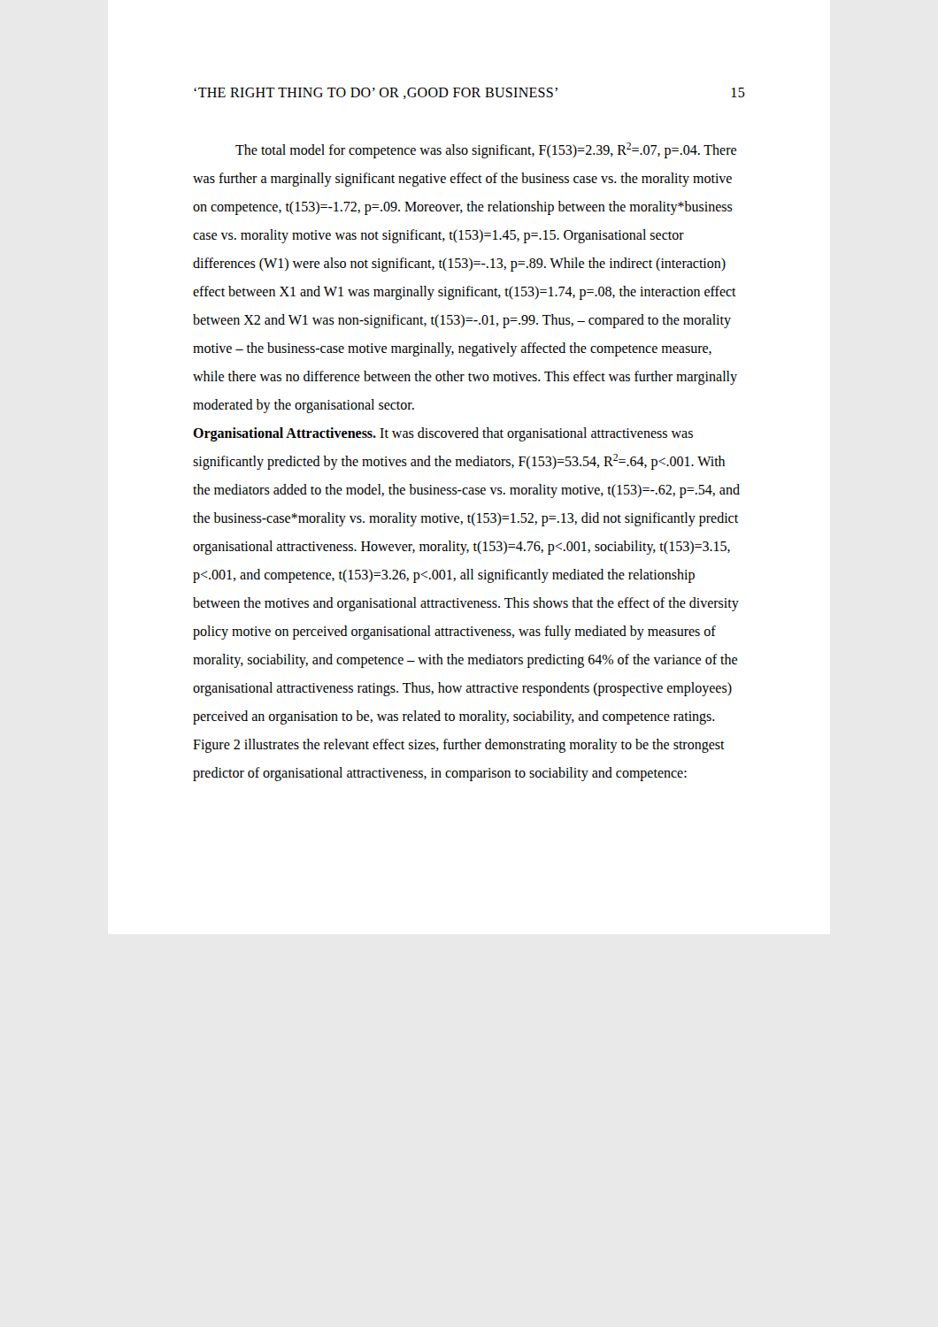‘The Right Thing to Do’ or ,Good for Business’ 15
The total model for competence was also significant, F(153)=2.39, R2=.07, p=.04. There was further a marginally significant negative effect of the business case vs. the morality motive on competence, t(153)=-1.72, p=.09. Moreover, the relationship between the morality*business case vs. morality motive was not significant, t(153)=1.45, p=.15. Organisational sector differences (W1) were also not significant, t(153)=-.13, p=.89. While the indirect (interaction) effect between X1 and W1 was marginally significant, t(153)=1.74, p=.08, the interaction effect between X2 and W1 was non-significant, t(153)=-.01, p=.99. Thus, – compared to the morality motive – the business-case motive marginally, negatively affected the competence measure, while there was no difference between the other two motives. This effect was further marginally moderated by the organisational sector.
Organisational Attractiveness. It was discovered that organisational attractiveness was significantly predicted by the motives and the mediators, F(153)=53.54, R2=.64, p<.001. With the mediators added to the model, the business-case vs. morality motive, t(153)=-.62, p=.54, and the business-case*morality vs. morality motive, t(153)=1.52, p=.13, did not significantly predict organisational attractiveness. However, morality, t(153)=4.76, p<.001, sociability, t(153)=3.15, p<.001, and competence, t(153)=3.26, p<.001, all significantly mediated the relationship between the motives and organisational attractiveness. This shows that the effect of the diversity policy motive on perceived organisational attractiveness, was fully mediated by measures of morality, sociability, and competence – with the mediators predicting 64% of the variance of the organisational attractiveness ratings. Thus, how attractive respondents (prospective employees) perceived an organisation to be, was related to morality, sociability, and competence ratings. Figure 2 illustrates the relevant effect sizes, further demonstrating morality to be the strongest predictor of organisational attractiveness, in comparison to sociability and competence: